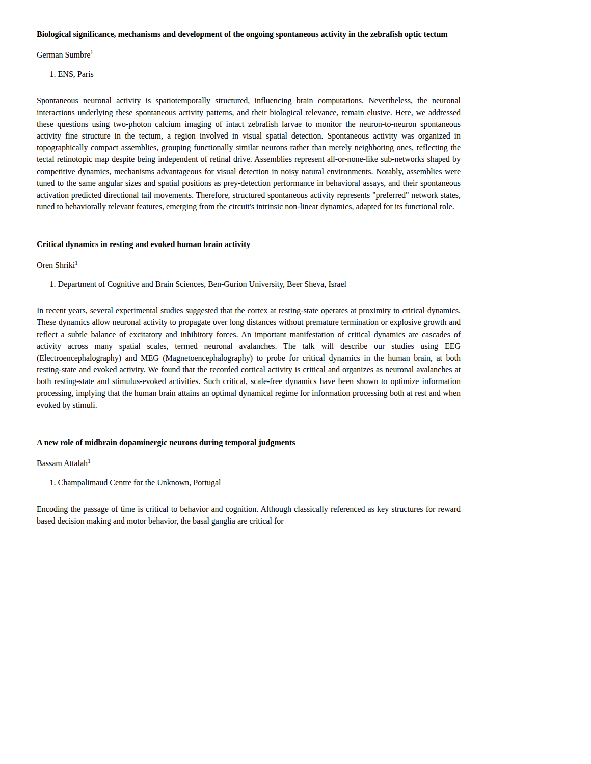Biological significance, mechanisms and development of the ongoing spontaneous activity in the zebrafish optic tectum
German Sumbre1
ENS, Paris
Spontaneous neuronal activity is spatiotemporally structured, influencing brain computations. Nevertheless, the neuronal interactions underlying these spontaneous activity patterns, and their biological relevance, remain elusive. Here, we addressed these questions using two-photon calcium imaging of intact zebrafish larvae to monitor the neuron-to-neuron spontaneous activity fine structure in the tectum, a region involved in visual spatial detection. Spontaneous activity was organized in topographically compact assemblies, grouping functionally similar neurons rather than merely neighboring ones, reflecting the tectal retinotopic map despite being independent of retinal drive. Assemblies represent all-or-none-like sub-networks shaped by competitive dynamics, mechanisms advantageous for visual detection in noisy natural environments. Notably, assemblies were tuned to the same angular sizes and spatial positions as prey-detection performance in behavioral assays, and their spontaneous activation predicted directional tail movements. Therefore, structured spontaneous activity represents "preferred" network states, tuned to behaviorally relevant features, emerging from the circuit's intrinsic non-linear dynamics, adapted for its functional role.
Critical dynamics in resting and evoked human brain activity
Oren Shriki1
Department of Cognitive and Brain Sciences, Ben-Gurion University, Beer Sheva, Israel
In recent years, several experimental studies suggested that the cortex at resting-state operates at proximity to critical dynamics. These dynamics allow neuronal activity to propagate over long distances without premature termination or explosive growth and reflect a subtle balance of excitatory and inhibitory forces. An important manifestation of critical dynamics are cascades of activity across many spatial scales, termed neuronal avalanches. The talk will describe our studies using EEG (Electroencephalography) and MEG (Magnetoencephalography) to probe for critical dynamics in the human brain, at both resting-state and evoked activity. We found that the recorded cortical activity is critical and organizes as neuronal avalanches at both resting-state and stimulus-evoked activities. Such critical, scale-free dynamics have been shown to optimize information processing, implying that the human brain attains an optimal dynamical regime for information processing both at rest and when evoked by stimuli.
A new role of midbrain dopaminergic neurons during temporal judgments
Bassam Attalah1
Champalimaud Centre for the Unknown, Portugal
Encoding the passage of time is critical to behavior and cognition. Although classically referenced as key structures for reward based decision making and motor behavior, the basal ganglia are critical for